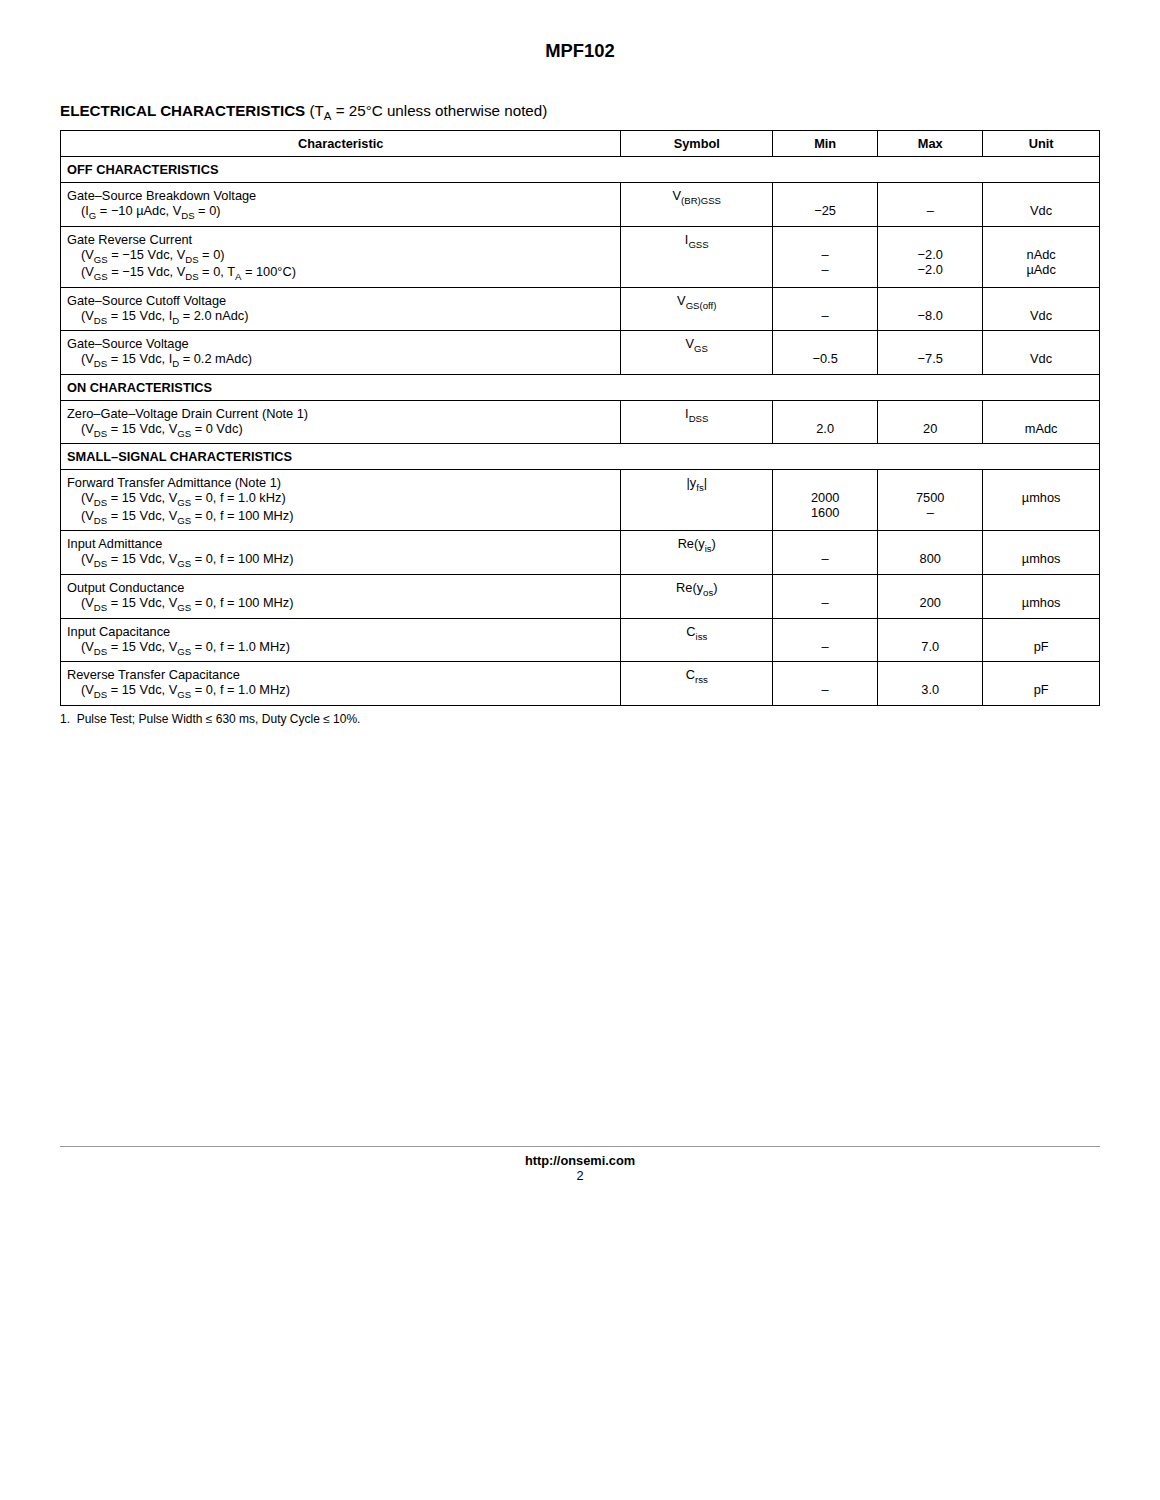MPF102
ELECTRICAL CHARACTERISTICS (TA = 25°C unless otherwise noted)
| Characteristic | Symbol | Min | Max | Unit |
| --- | --- | --- | --- | --- |
| OFF CHARACTERISTICS |
| Gate–Source Breakdown Voltage (I G = −10 µAdc, V DS = 0) | V (BR)GSS | −25 | – | Vdc |
| Gate Reverse Current (V GS = −15 Vdc, V DS = 0) (V GS = −15 Vdc, V DS = 0, T A = 100°C) | I GSS | – – | −2.0 −2.0 | nAdc µAdc |
| Gate–Source Cutoff Voltage (V DS = 15 Vdc, I D = 2.0 nAdc) | V GS(off) | – | −8.0 | Vdc |
| Gate–Source Voltage (V DS = 15 Vdc, I D = 0.2 mAdc) | V GS | −0.5 | −7.5 | Vdc |
| ON CHARACTERISTICS |
| Zero–Gate–Voltage Drain Current (Note 1) (V DS = 15 Vdc, V GS = 0 Vdc) | I DSS | 2.0 | 20 | mAdc |
| SMALL–SIGNAL CHARACTERISTICS |
| Forward Transfer Admittance (Note 1) (V DS = 15 Vdc, V GS = 0, f = 1.0 kHz) (V DS = 15 Vdc, V GS = 0, f = 100 MHz) | /y fs / | 2000 1600 | 7500 – | µmhos |
| Input Admittance (V DS = 15 Vdc, V GS = 0, f = 100 MHz) | Re(y is ) | – | 800 | µmhos |
| Output Conductance (V DS = 15 Vdc, V GS = 0, f = 100 MHz) | Re(y os ) | – | 200 | µmhos |
| Input Capacitance (V DS = 15 Vdc, V GS = 0, f = 1.0 MHz) | C iss | – | 7.0 | pF |
| Reverse Transfer Capacitance (V DS = 15 Vdc, V GS = 0, f = 1.0 MHz) | C rss | – | 3.0 | pF |
1. Pulse Test; Pulse Width ≤ 630 ms, Duty Cycle ≤ 10%.
http://onsemi.com
2